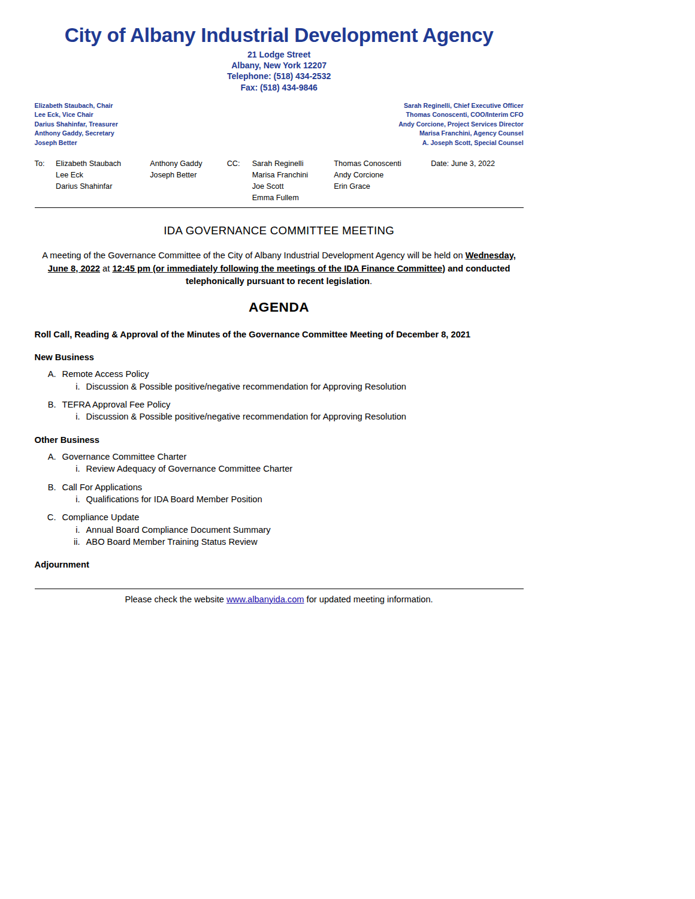City of Albany Industrial Development Agency
21 Lodge Street
Albany, New York 12207
Telephone: (518) 434-2532
Fax: (518) 434-9846
| Elizabeth Staubach, Chair Lee Eck, Vice Chair Darius Shahinfar, Treasurer Anthony Gaddy, Secretary Joseph Better | Sarah Reginelli, Chief Executive Officer Thomas Conoscenti, COO/Interim CFO Andy Corcione, Project Services Director Marisa Franchini, Agency Counsel A. Joseph Scott, Special Counsel |
| To: | Elizabeth Staubach | Anthony Gaddy | CC: | Sarah Reginelli | Thomas Conoscenti | Date: June 3, 2022 |
| | Lee Eck | Joseph Better | | Marisa Franchini | Andy Corcione | |
| | Darius Shahinfar | | | Joe Scott | Erin Grace | |
| | | | | Emma Fullem | | |
IDA GOVERNANCE COMMITTEE MEETING
A meeting of the Governance Committee of the City of Albany Industrial Development Agency will be held on Wednesday, June 8, 2022 at 12:45 pm (or immediately following the meetings of the IDA Finance Committee) and conducted telephonically pursuant to recent legislation.
AGENDA
Roll Call, Reading & Approval of the Minutes of the Governance Committee Meeting of December 8, 2021
New Business
Remote Access Policy
Discussion & Possible positive/negative recommendation for Approving Resolution
TEFRA Approval Fee Policy
Discussion & Possible positive/negative recommendation for Approving Resolution
Other Business
Governance Committee Charter
Review Adequacy of Governance Committee Charter
Call For Applications
Qualifications for IDA Board Member Position
Compliance Update
Annual Board Compliance Document Summary
ABO Board Member Training Status Review
Adjournment
Please check the website www.albanyida.com for updated meeting information.